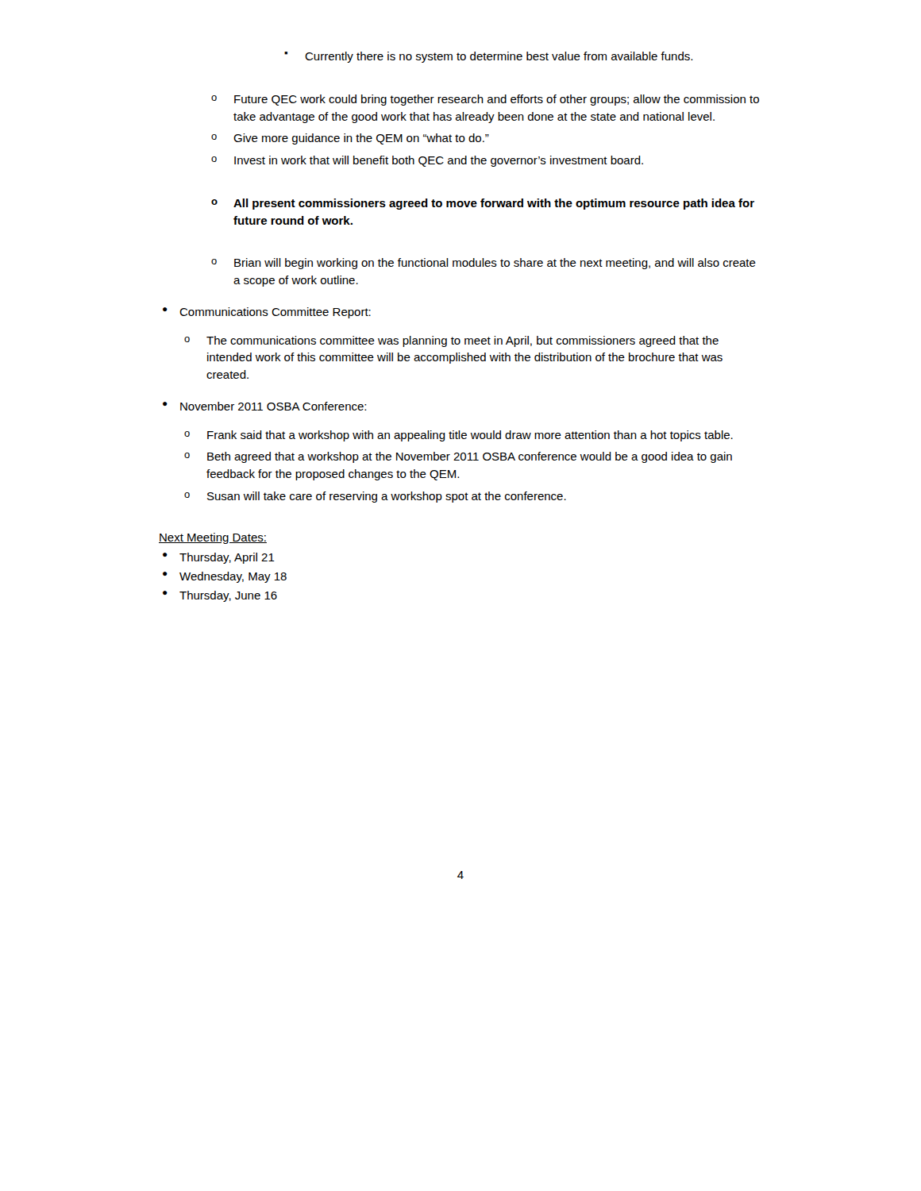Currently there is no system to determine best value from available funds.
Future QEC work could bring together research and efforts of other groups; allow the commission to take advantage of the good work that has already been done at the state and national level.
Give more guidance in the QEM on “what to do.”
Invest in work that will benefit both QEC and the governor’s investment board.
All present commissioners agreed to move forward with the optimum resource path idea for future round of work.
Brian will begin working on the functional modules to share at the next meeting, and will also create a scope of work outline.
Communications Committee Report:
The communications committee was planning to meet in April, but commissioners agreed that the intended work of this committee will be accomplished with the distribution of the brochure that was created.
November 2011 OSBA Conference:
Frank said that a workshop with an appealing title would draw more attention than a hot topics table.
Beth agreed that a workshop at the November 2011 OSBA conference would be a good idea to gain feedback for the proposed changes to the QEM.
Susan will take care of reserving a workshop spot at the conference.
Next Meeting Dates:
Thursday, April 21
Wednesday, May 18
Thursday, June 16
4